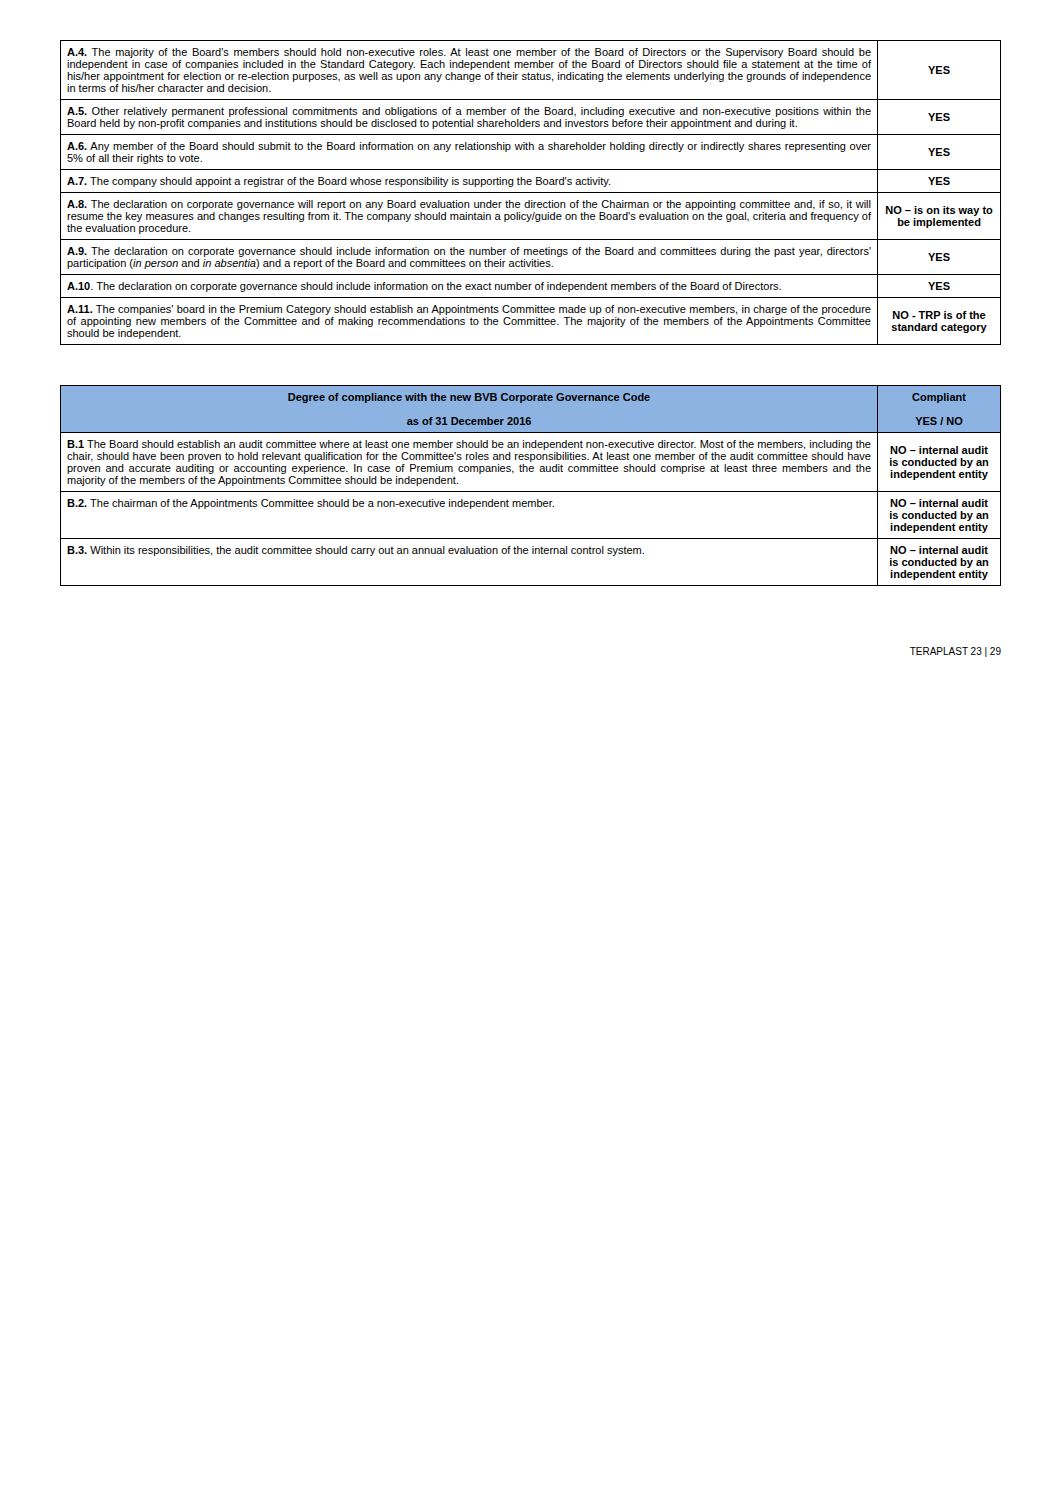| A.4. The majority of the Board's members should hold non-executive roles. At least one member of the Board of Directors or the Supervisory Board should be independent in case of companies included in the Standard Category. Each independent member of the Board of Directors should file a statement at the time of his/her appointment for election or re-election purposes, as well as upon any change of their status, indicating the elements underlying the grounds of independence in terms of his/her character and decision. | YES |
| A.5. Other relatively permanent professional commitments and obligations of a member of the Board, including executive and non-executive positions within the Board held by non-profit companies and institutions should be disclosed to potential shareholders and investors before their appointment and during it. | YES |
| A.6. Any member of the Board should submit to the Board information on any relationship with a shareholder holding directly or indirectly shares representing over 5% of all their rights to vote. | YES |
| A.7. The company should appoint a registrar of the Board whose responsibility is supporting the Board's activity. | YES |
| A.8. The declaration on corporate governance will report on any Board evaluation under the direction of the Chairman or the appointing committee and, if so, it will resume the key measures and changes resulting from it. The company should maintain a policy/guide on the Board's evaluation on the goal, criteria and frequency of the evaluation procedure. | NO – is on its way to be implemented |
| A.9. The declaration on corporate governance should include information on the number of meetings of the Board and committees during the past year, directors' participation ( in person and in absentia ) and a report of the Board and committees on their activities. | YES |
| A.10 . The declaration on corporate governance should include information on the exact number of independent members of the Board of Directors. | YES |
| A.11. The companies' board in the Premium Category should establish an Appointments Committee made up of non-executive members, in charge of the procedure of appointing new members of the Committee and of making recommendations to the Committee. The majority of the members of the Appointments Committee should be independent. | NO - TRP is of the standard category |
| Degree of compliance with the new BVB Corporate Governance Code as of 31 December 2016 | Compliant YES / NO |
| B.1 The Board should establish an audit committee where at least one member should be an independent non-executive director. Most of the members, including the chair, should have been proven to hold relevant qualification for the Committee's roles and responsibilities. At least one member of the audit committee should have proven and accurate auditing or accounting experience. In case of Premium companies, the audit committee should comprise at least three members and the majority of the members of the Appointments Committee should be independent. | NO – internal audit is conducted by an independent entity |
| B.2. The chairman of the Appointments Committee should be a non-executive independent member. | NO – internal audit is conducted by an independent entity |
| B.3. Within its responsibilities, the audit committee should carry out an annual evaluation of the internal control system. | NO – internal audit is conducted by an independent entity |
TERAPLAST 23 | 29